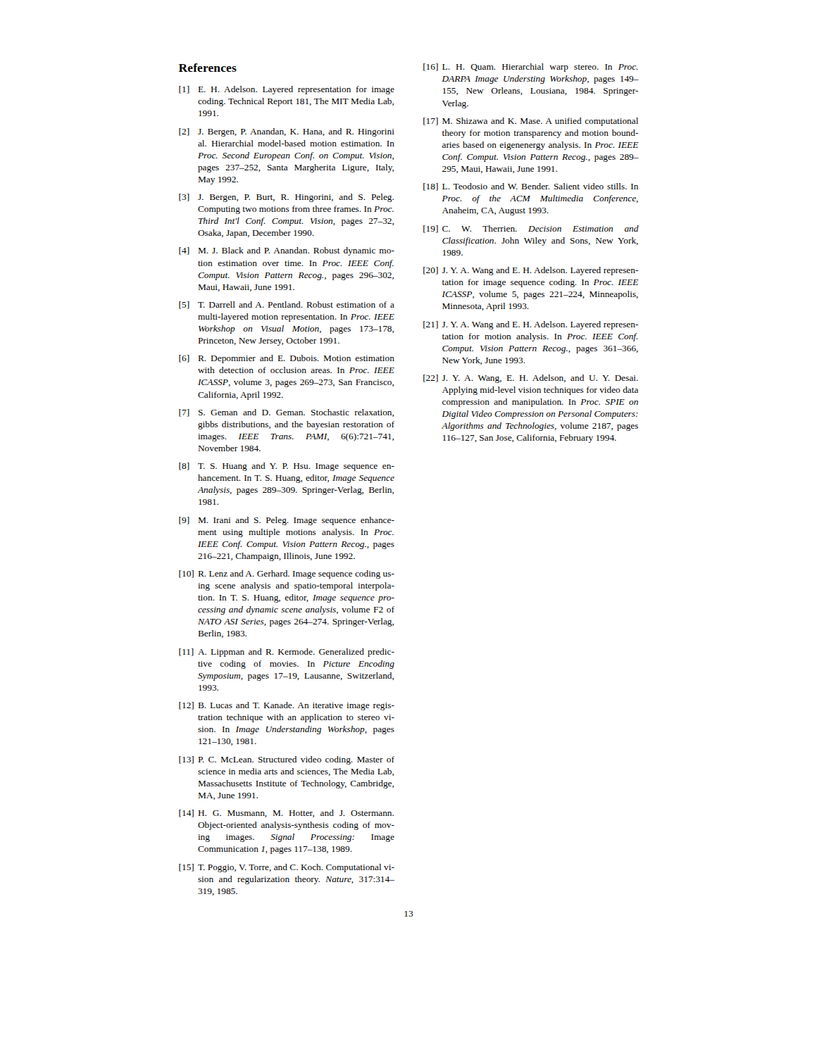References
[1] E. H. Adelson. Layered representation for image coding. Technical Report 181, The MIT Media Lab, 1991.
[2] J. Bergen, P. Anandan, K. Hana, and R. Hingorini al. Hierarchial model-based motion estimation. In Proc. Second European Conf. on Comput. Vision, pages 237–252, Santa Margherita Ligure, Italy, May 1992.
[3] J. Bergen, P. Burt, R. Hingorini, and S. Peleg. Computing two motions from three frames. In Proc. Third Int'l Conf. Comput. Vision, pages 27–32, Osaka, Japan, December 1990.
[4] M. J. Black and P. Anandan. Robust dynamic motion estimation over time. In Proc. IEEE Conf. Comput. Vision Pattern Recog., pages 296–302, Maui, Hawaii, June 1991.
[5] T. Darrell and A. Pentland. Robust estimation of a multi-layered motion representation. In Proc. IEEE Workshop on Visual Motion, pages 173–178, Princeton, New Jersey, October 1991.
[6] R. Depommier and E. Dubois. Motion estimation with detection of occlusion areas. In Proc. IEEE ICASSP, volume 3, pages 269–273, San Francisco, California, April 1992.
[7] S. Geman and D. Geman. Stochastic relaxation, gibbs distributions, and the bayesian restoration of images. IEEE Trans. PAMI, 6(6):721–741, November 1984.
[8] T. S. Huang and Y. P. Hsu. Image sequence enhancement. In T. S. Huang, editor, Image Sequence Analysis, pages 289–309. Springer-Verlag, Berlin, 1981.
[9] M. Irani and S. Peleg. Image sequence enhancement using multiple motions analysis. In Proc. IEEE Conf. Comput. Vision Pattern Recog., pages 216–221, Champaign, Illinois, June 1992.
[10] R. Lenz and A. Gerhard. Image sequence coding using scene analysis and spatio-temporal interpolation. In T. S. Huang, editor, Image sequence processing and dynamic scene analysis, volume F2 of NATO ASI Series, pages 264–274. Springer-Verlag, Berlin, 1983.
[11] A. Lippman and R. Kermode. Generalized predictive coding of movies. In Picture Encoding Symposium, pages 17–19, Lausanne, Switzerland, 1993.
[12] B. Lucas and T. Kanade. An iterative image registration technique with an application to stereo vision. In Image Understanding Workshop, pages 121–130, 1981.
[13] P. C. McLean. Structured video coding. Master of science in media arts and sciences, The Media Lab, Massachusetts Institute of Technology, Cambridge, MA, June 1991.
[14] H. G. Musmann, M. Hotter, and J. Ostermann. Object-oriented analysis-synthesis coding of moving images. Signal Processing: Image Communication 1, pages 117–138, 1989.
[15] T. Poggio, V. Torre, and C. Koch. Computational vision and regularization theory. Nature, 317:314–319, 1985.
[16] L. H. Quam. Hierarchial warp stereo. In Proc. DARPA Image Understing Workshop, pages 149–155, New Orleans, Lousiana, 1984. Springer-Verlag.
[17] M. Shizawa and K. Mase. A unified computational theory for motion transparency and motion boundaries based on eigenenergy analysis. In Proc. IEEE Conf. Comput. Vision Pattern Recog., pages 289–295, Maui, Hawaii, June 1991.
[18] L. Teodosio and W. Bender. Salient video stills. In Proc. of the ACM Multimedia Conference, Anaheim, CA, August 1993.
[19] C. W. Therrien. Decision Estimation and Classification. John Wiley and Sons, New York, 1989.
[20] J. Y. A. Wang and E. H. Adelson. Layered representation for image sequence coding. In Proc. IEEE ICASSP, volume 5, pages 221–224, Minneapolis, Minnesota, April 1993.
[21] J. Y. A. Wang and E. H. Adelson. Layered representation for motion analysis. In Proc. IEEE Conf. Comput. Vision Pattern Recog., pages 361–366, New York, June 1993.
[22] J. Y. A. Wang, E. H. Adelson, and U. Y. Desai. Applying mid-level vision techniques for video data compression and manipulation. In Proc. SPIE on Digital Video Compression on Personal Computers: Algorithms and Technologies, volume 2187, pages 116–127, San Jose, California, February 1994.
13